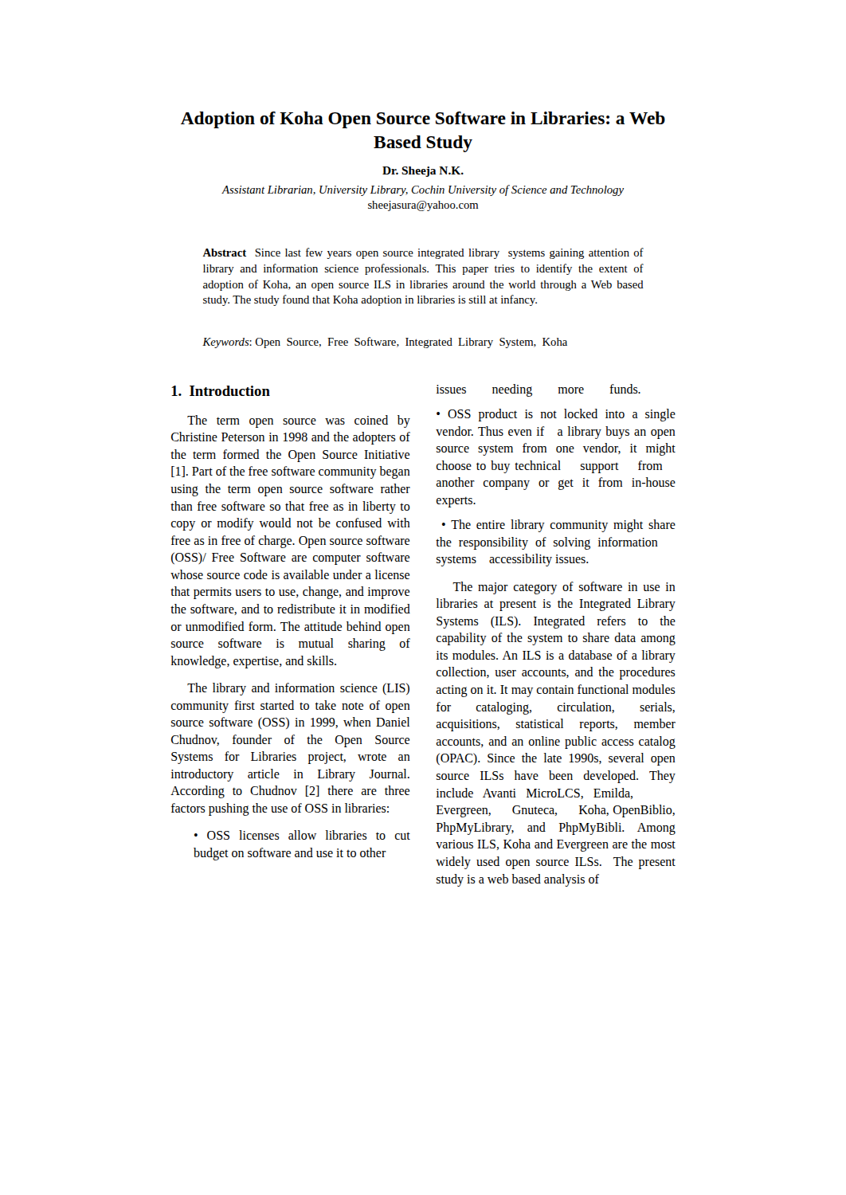Adoption of Koha Open Source Software in Libraries: a Web Based Study
Dr. Sheeja N.K.
Assistant Librarian, University Library, Cochin University of Science and Technology
sheejasura@yahoo.com
Abstract Since last few years open source integrated library systems gaining attention of library and information science professionals. This paper tries to identify the extent of adoption of Koha, an open source ILS in libraries around the world through a Web based study. The study found that Koha adoption in libraries is still at infancy.
Keywords: Open Source, Free Software, Integrated Library System, Koha
1. Introduction
The term open source was coined by Christine Peterson in 1998 and the adopters of the term formed the Open Source Initiative [1]. Part of the free software community began using the term open source software rather than free software so that free as in liberty to copy or modify would not be confused with free as in free of charge. Open source software (OSS)/ Free Software are computer software whose source code is available under a license that permits users to use, change, and improve the software, and to redistribute it in modified or unmodified form. The attitude behind open source software is mutual sharing of knowledge, expertise, and skills.
The library and information science (LIS) community first started to take note of open source software (OSS) in 1999, when Daniel Chudnov, founder of the Open Source Systems for Libraries project, wrote an introductory article in Library Journal. According to Chudnov [2] there are three factors pushing the use of OSS in libraries:
• OSS licenses allow libraries to cut budget on software and use it to other
issues needing more funds.
• OSS product is not locked into a single vendor. Thus even if a library buys an open source system from one vendor, it might choose to buy technical support from another company or get it from in-house experts.
• The entire library community might share the responsibility of solving information systems accessibility issues.
The major category of software in use in libraries at present is the Integrated Library Systems (ILS). Integrated refers to the capability of the system to share data among its modules. An ILS is a database of a library collection, user accounts, and the procedures acting on it. It may contain functional modules for cataloging, circulation, serials, acquisitions, statistical reports, member accounts, and an online public access catalog (OPAC). Since the late 1990s, several open source ILSs have been developed. They include Avanti MicroLCS, Emilda, Evergreen, Gnuteca, Koha, OpenBiblio, PhpMyLibrary, and PhpMyBibli. Among various ILS, Koha and Evergreen are the most widely used open source ILSs. The present study is a web based analysis of